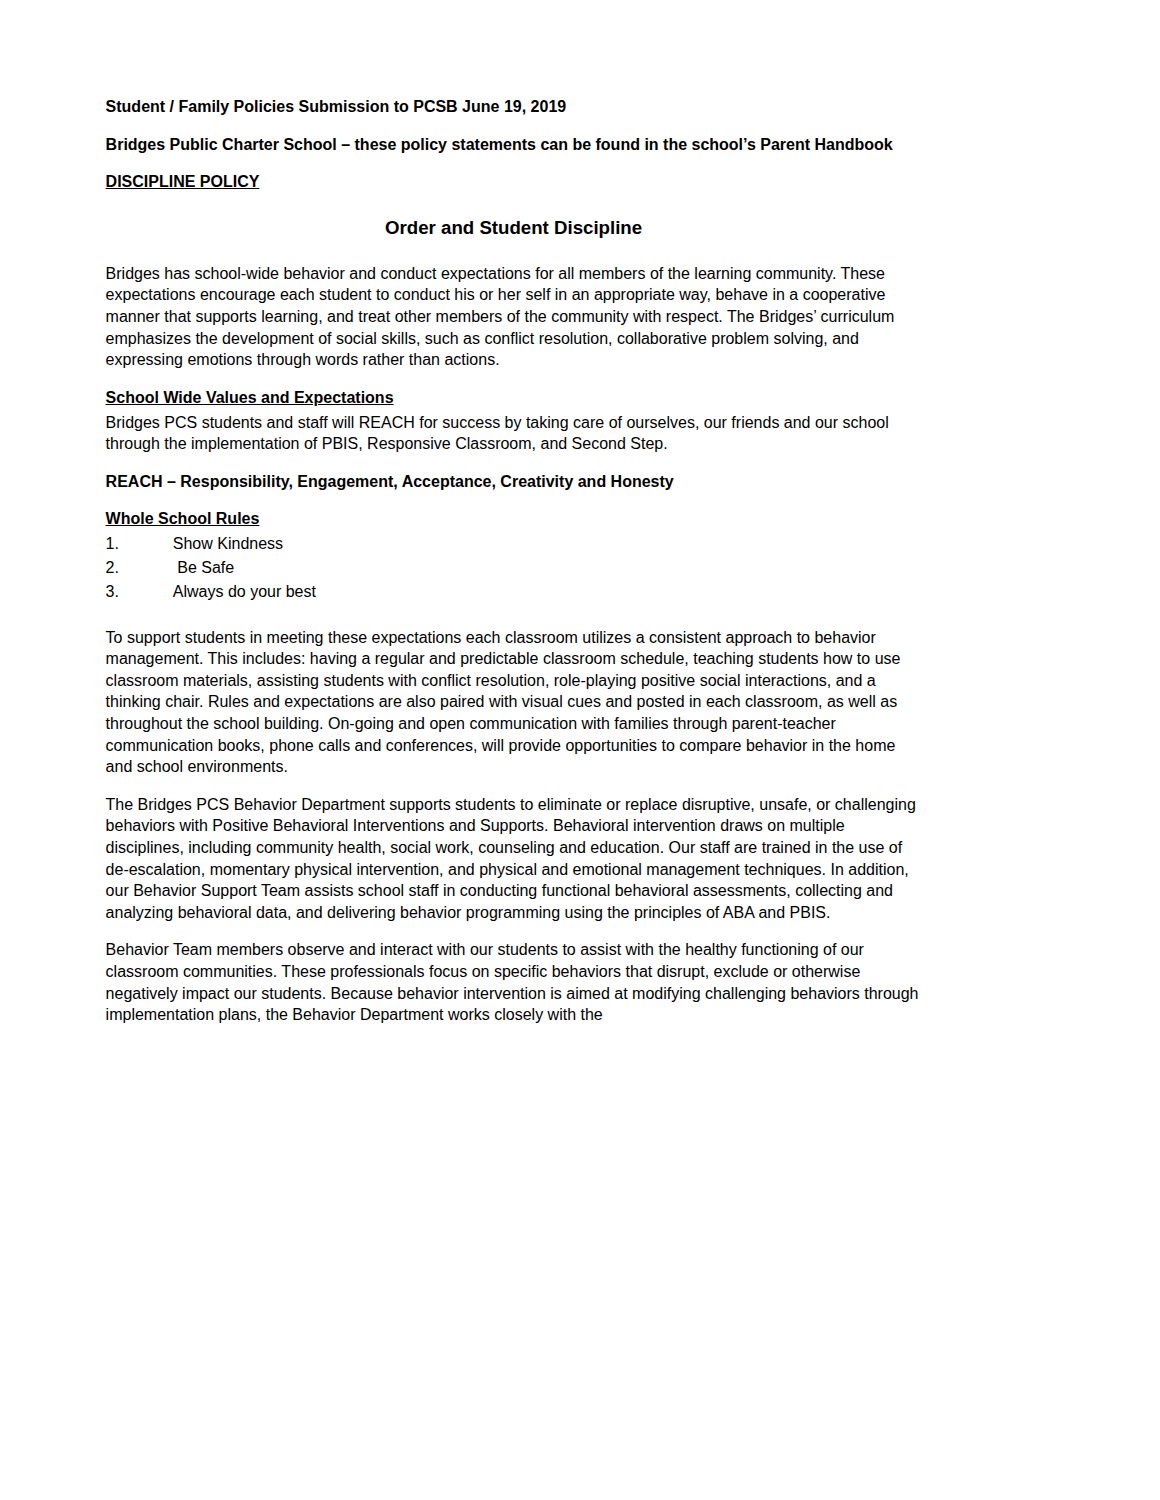Student / Family Policies Submission to PCSB June 19, 2019
Bridges Public Charter School – these policy statements can be found in the school’s Parent Handbook
DISCIPLINE POLICY
Order and Student Discipline
Bridges has school-wide behavior and conduct expectations for all members of the learning community. These expectations encourage each student to conduct his or her self in an appropriate way, behave in a cooperative manner that supports learning, and treat other members of the community with respect. The Bridges’ curriculum emphasizes the development of social skills, such as conflict resolution, collaborative problem solving, and expressing emotions through words rather than actions.
School Wide Values and Expectations
Bridges PCS students and staff will REACH for success by taking care of ourselves, our friends and our school through the implementation of PBIS, Responsive Classroom, and Second Step.
REACH – Responsibility, Engagement, Acceptance, Creativity and Honesty
Whole School Rules
1. Show Kindness
2. Be Safe
3. Always do your best
To support students in meeting these expectations each classroom utilizes a consistent approach to behavior management. This includes: having a regular and predictable classroom schedule, teaching students how to use classroom materials, assisting students with conflict resolution, role-playing positive social interactions, and a thinking chair. Rules and expectations are also paired with visual cues and posted in each classroom, as well as throughout the school building. On-going and open communication with families through parent-teacher communication books, phone calls and conferences, will provide opportunities to compare behavior in the home and school environments.
The Bridges PCS Behavior Department supports students to eliminate or replace disruptive, unsafe, or challenging behaviors with Positive Behavioral Interventions and Supports. Behavioral intervention draws on multiple disciplines, including community health, social work, counseling and education. Our staff are trained in the use of de-escalation, momentary physical intervention, and physical and emotional management techniques. In addition, our Behavior Support Team assists school staff in conducting functional behavioral assessments, collecting and analyzing behavioral data, and delivering behavior programming using the principles of ABA and PBIS.
Behavior Team members observe and interact with our students to assist with the healthy functioning of our classroom communities. These professionals focus on specific behaviors that disrupt, exclude or otherwise negatively impact our students. Because behavior intervention is aimed at modifying challenging behaviors through implementation plans, the Behavior Department works closely with the